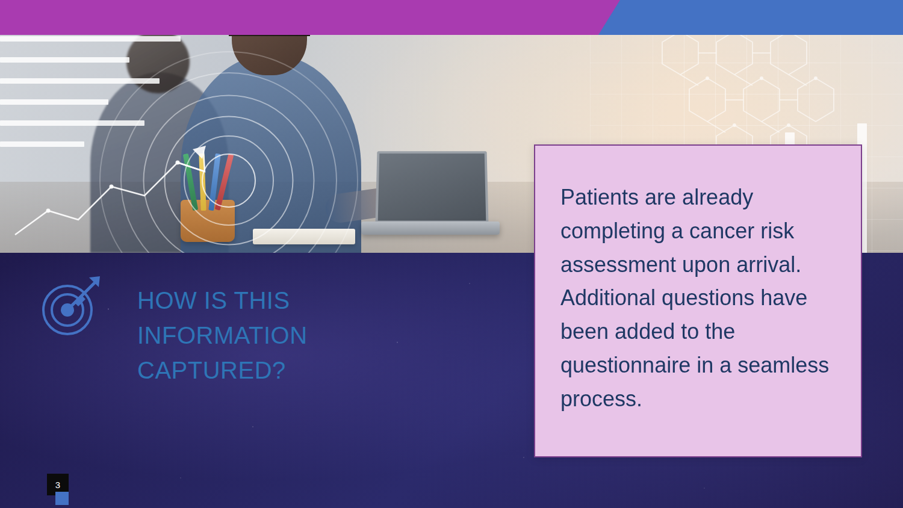How is this information captured?
Patients are already completing a cancer risk assessment upon arrival. Additional questions have been added to the questionnaire in a seamless process.
3